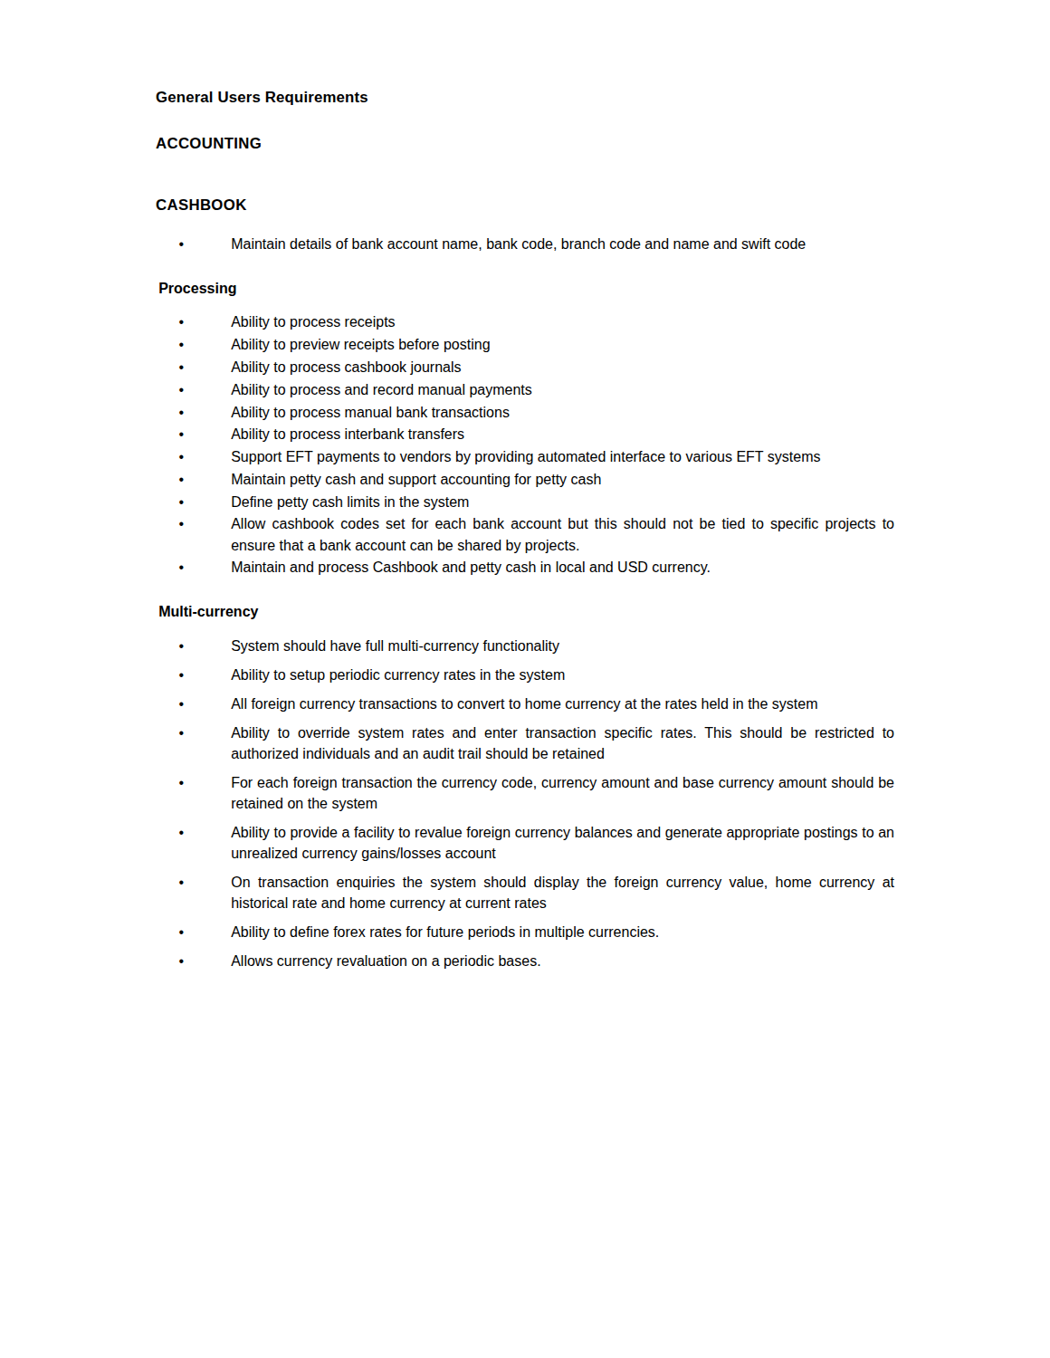General Users Requirements
ACCOUNTING
CASHBOOK
•Maintain details of bank account name, bank code, branch code and name and swift code
Processing
•Ability to process receipts
•Ability to preview receipts before posting
•Ability to process cashbook journals
•Ability to process and record manual payments
•Ability to process manual bank transactions
•Ability to process interbank transfers
•Support EFT payments to vendors by providing automated interface to various EFT systems
•Maintain petty cash and support accounting for petty cash
•Define petty cash limits in the system
•Allow cashbook codes set for each bank account but this should not be tied to specific projects to ensure that a bank account can be shared by projects.
•Maintain and process Cashbook and petty cash in local and USD currency.
Multi-currency
•System should have full multi-currency functionality
•Ability to setup periodic currency rates in the system
•All foreign currency transactions to convert to home currency at the rates held in the system
•Ability to override system rates and enter transaction specific rates. This should be restricted to authorized individuals and an audit trail should be retained
•For each foreign transaction the currency code, currency amount and base currency amount should be retained on the system
•Ability to provide a facility to revalue foreign currency balances and generate appropriate postings to an unrealized currency gains/losses account
•On transaction enquiries the system should display the foreign currency value, home currency at historical rate and home currency at current rates
•Ability to define forex rates for future periods in multiple currencies.
•Allows currency revaluation on a periodic bases.